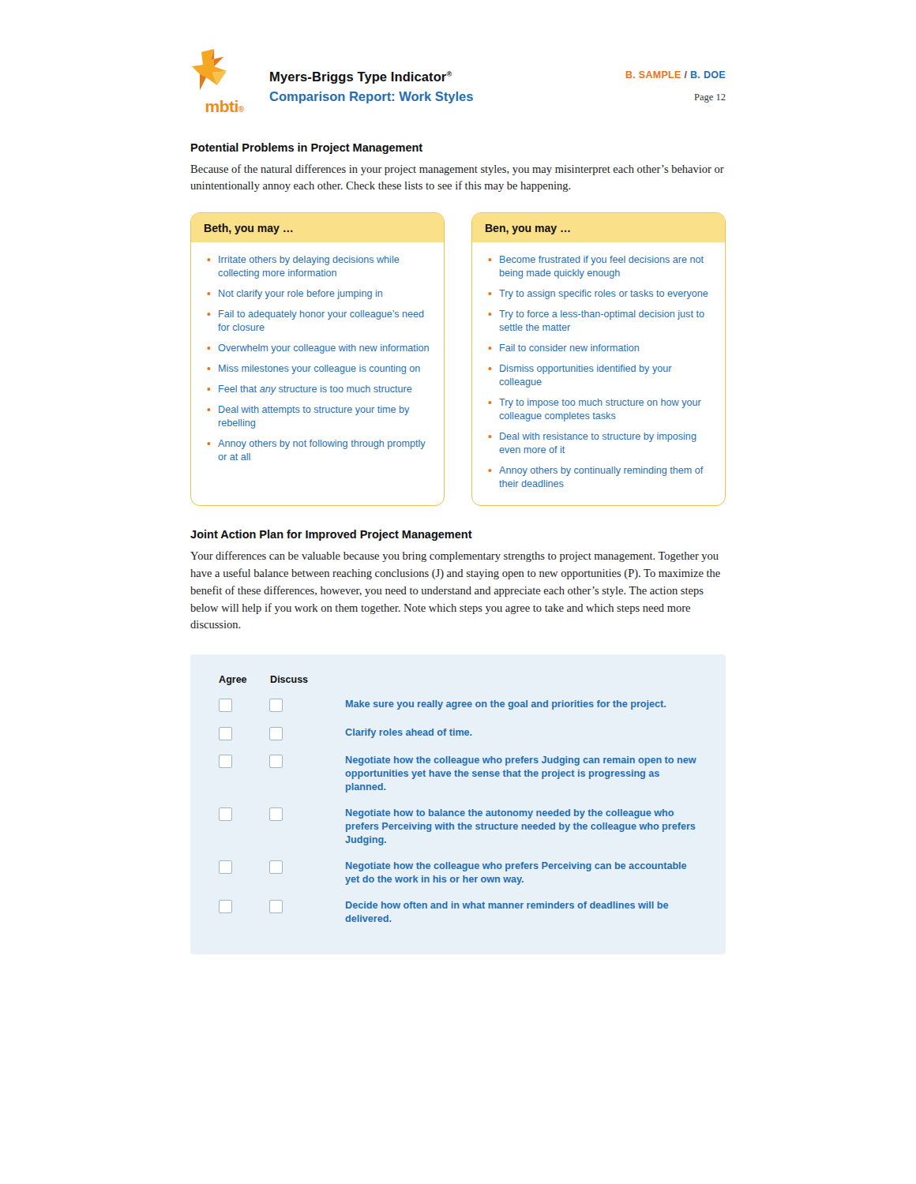mbti®
Myers-Briggs Type Indicator®
Comparison Report: Work Styles
B. SAMPLE / B. DOE
Page 12
Potential Problems in Project Management
Because of the natural differences in your project management styles, you may misinterpret each other’s behavior or unintentionally annoy each other. Check these lists to see if this may be happening.
Beth, you may …
Irritate others by delaying decisions while collecting more information
Not clarify your role before jumping in
Fail to adequately honor your colleague’s need for closure
Overwhelm your colleague with new information
Miss milestones your colleague is counting on
Feel that any structure is too much structure
Deal with attempts to structure your time by rebelling
Annoy others by not following through promptly or at all
Ben, you may …
Become frustrated if you feel decisions are not being made quickly enough
Try to assign specific roles or tasks to everyone
Try to force a less-than-optimal decision just to settle the matter
Fail to consider new information
Dismiss opportunities identified by your colleague
Try to impose too much structure on how your colleague completes tasks
Deal with resistance to structure by imposing even more of it
Annoy others by continually reminding them of their deadlines
Joint Action Plan for Improved Project Management
Your differences can be valuable because you bring complementary strengths to project management. Together you have a useful balance between reaching conclusions (J) and staying open to new opportunities (P). To maximize the benefit of these differences, however, you need to understand and appreciate each other’s style. The action steps below will help if you work on them together. Note which steps you agree to take and which steps need more discussion.
| Agree | Discuss | |
| --- | --- | --- |
| | | Make sure you really agree on the goal and priorities for the project. |
| | | Clarify roles ahead of time. |
| | | Negotiate how the colleague who prefers Judging can remain open to new opportunities yet have the sense that the project is progressing as planned. |
| | | Negotiate how to balance the autonomy needed by the colleague who prefers Perceiving with the structure needed by the colleague who prefers Judging. |
| | | Negotiate how the colleague who prefers Perceiving can be accountable yet do the work in his or her own way. |
| | | Decide how often and in what manner reminders of deadlines will be delivered. |